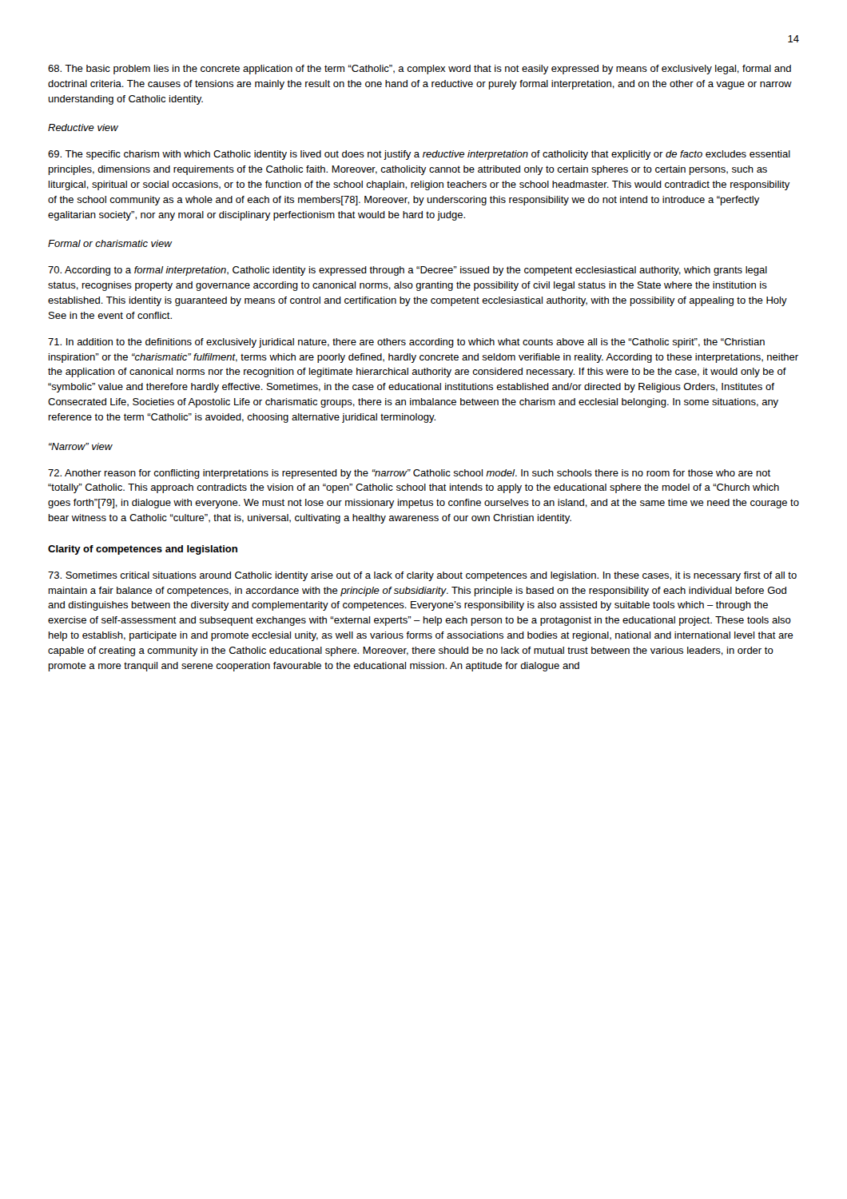14
68. The basic problem lies in the concrete application of the term “Catholic”, a complex word that is not easily expressed by means of exclusively legal, formal and doctrinal criteria. The causes of tensions are mainly the result on the one hand of a reductive or purely formal interpretation, and on the other of a vague or narrow understanding of Catholic identity.
Reductive view
69. The specific charism with which Catholic identity is lived out does not justify a reductive interpretation of catholicity that explicitly or de facto excludes essential principles, dimensions and requirements of the Catholic faith. Moreover, catholicity cannot be attributed only to certain spheres or to certain persons, such as liturgical, spiritual or social occasions, or to the function of the school chaplain, religion teachers or the school headmaster. This would contradict the responsibility of the school community as a whole and of each of its members[78]. Moreover, by underscoring this responsibility we do not intend to introduce a “perfectly egalitarian society”, nor any moral or disciplinary perfectionism that would be hard to judge.
Formal or charismatic view
70. According to a formal interpretation, Catholic identity is expressed through a “Decree” issued by the competent ecclesiastical authority, which grants legal status, recognises property and governance according to canonical norms, also granting the possibility of civil legal status in the State where the institution is established. This identity is guaranteed by means of control and certification by the competent ecclesiastical authority, with the possibility of appealing to the Holy See in the event of conflict.
71. In addition to the definitions of exclusively juridical nature, there are others according to which what counts above all is the “Catholic spirit”, the “Christian inspiration” or the “charismatic” fulfilment, terms which are poorly defined, hardly concrete and seldom verifiable in reality. According to these interpretations, neither the application of canonical norms nor the recognition of legitimate hierarchical authority are considered necessary. If this were to be the case, it would only be of “symbolic” value and therefore hardly effective. Sometimes, in the case of educational institutions established and/or directed by Religious Orders, Institutes of Consecrated Life, Societies of Apostolic Life or charismatic groups, there is an imbalance between the charism and ecclesial belonging. In some situations, any reference to the term “Catholic” is avoided, choosing alternative juridical terminology.
“Narrow” view
72. Another reason for conflicting interpretations is represented by the “narrow” Catholic school model. In such schools there is no room for those who are not “totally” Catholic. This approach contradicts the vision of an “open” Catholic school that intends to apply to the educational sphere the model of a “Church which goes forth”[79], in dialogue with everyone. We must not lose our missionary impetus to confine ourselves to an island, and at the same time we need the courage to bear witness to a Catholic “culture”, that is, universal, cultivating a healthy awareness of our own Christian identity.
Clarity of competences and legislation
73. Sometimes critical situations around Catholic identity arise out of a lack of clarity about competences and legislation. In these cases, it is necessary first of all to maintain a fair balance of competences, in accordance with the principle of subsidiarity. This principle is based on the responsibility of each individual before God and distinguishes between the diversity and complementarity of competences. Everyone’s responsibility is also assisted by suitable tools which – through the exercise of self-assessment and subsequent exchanges with “external experts” – help each person to be a protagonist in the educational project. These tools also help to establish, participate in and promote ecclesial unity, as well as various forms of associations and bodies at regional, national and international level that are capable of creating a community in the Catholic educational sphere. Moreover, there should be no lack of mutual trust between the various leaders, in order to promote a more tranquil and serene cooperation favourable to the educational mission. An aptitude for dialogue and